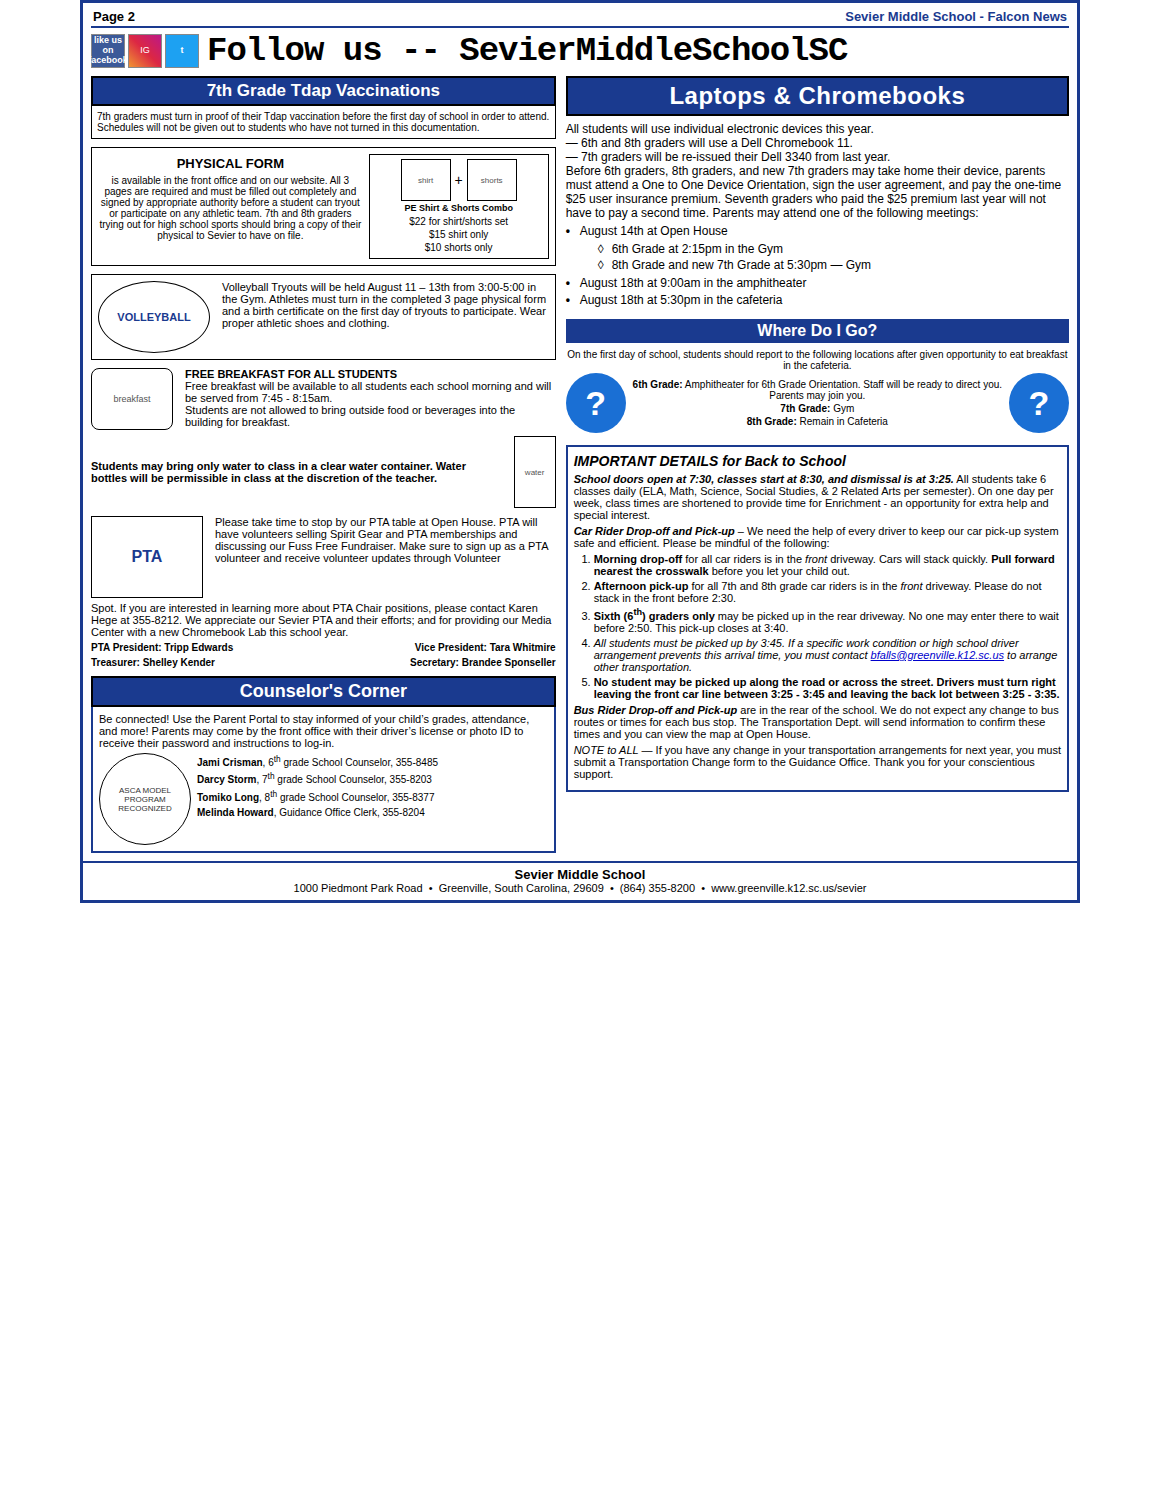Page 2
Sevier Middle School - Falcon News
like us on
facebook
IG
t
Follow us -- SevierMiddleSchoolSC
7th Grade Tdap Vaccinations
7th graders must turn in proof of their Tdap vaccination before the first day of school in order to attend. Schedules will not be given out to students who have not turned in this documentation.
PHYSICAL FORM
is available in the front office and on our website. All 3 pages are required and must be filled out completely and signed by appropriate authority before a student can tryout or participate on any athletic team. 7th and 8th graders trying out for high school sports should bring a copy of their physical to Sevier to have on file.
shirt
+
shorts
PE Shirt & Shorts Combo
$22 for shirt/shorts set
$15 shirt only
$10 shorts only
VOLLEYBALL
Volleyball Tryouts will be held August 11 – 13th from 3:00-5:00 in the Gym. Athletes must turn in the completed 3 page physical form and a birth certificate on the first day of tryouts to participate. Wear proper athletic shoes and clothing.
breakfast
FREE BREAKFAST FOR ALL STUDENTS
Free breakfast will be available to all students each school morning and will be served from 7:45 - 8:15am.
Students are not allowed to bring outside food or beverages into the building for breakfast.
Students may bring only water to class in a clear water container. Water bottles will be permissible in class at the discretion of the teacher.
water
PTA
Please take time to stop by our PTA table at Open House. PTA will have volunteers selling Spirit Gear and PTA memberships and discussing our Fuss Free Fundraiser. Make sure to sign up as a PTA volunteer and receive volunteer updates through Volunteer
Spot. If you are interested in learning more about PTA Chair positions, please contact Karen Hege at 355-8212. We appreciate our Sevier PTA and their efforts; and for providing our Media Center with a new Chromebook Lab this school year.
PTA President: Tripp Edwards Vice President: Tara Whitmire
Treasurer: Shelley Kender Secretary: Brandee Sponseller
Counselor's Corner
Be connected! Use the Parent Portal to stay informed of your child’s grades, attendance, and more! Parents may come by the front office with their driver’s license or photo ID to receive their password and instructions to log-in.
ASCA MODEL PROGRAM RECOGNIZED
Jami Crisman, 6th grade School Counselor, 355-8485
Darcy Storm, 7th grade School Counselor, 355-8203
Tomiko Long, 8th grade School Counselor, 355-8377
Melinda Howard, Guidance Office Clerk, 355-8204
Laptops & Chromebooks
All students will use individual electronic devices this year.
— 6th and 8th graders will use a Dell Chromebook 11.
— 7th graders will be re-issued their Dell 3340 from last year.
Before 6th graders, 8th graders, and new 7th graders may take home their device, parents must attend a One to One Device Orientation, sign the user agreement, and pay the one-time $25 user insurance premium. Seventh graders who paid the $25 premium last year will not have to pay a second time. Parents may attend one of the following meetings:
August 14th at Open House
6th Grade at 2:15pm in the Gym
8th Grade and new 7th Grade at 5:30pm — Gym
August 18th at 9:00am in the amphitheater
August 18th at 5:30pm in the cafeteria
Where Do I Go?
On the first day of school, students should report to the following locations after given opportunity to eat breakfast in the cafeteria.
?
6th Grade: Amphitheater for 6th Grade Orientation. Staff will be ready to direct you. Parents may join you.
7th Grade: Gym
8th Grade: Remain in Cafeteria
?
IMPORTANT DETAILS for Back to School
School doors open at 7:30, classes start at 8:30, and dismissal is at 3:25. All students take 6 classes daily (ELA, Math, Science, Social Studies, & 2 Related Arts per semester). On one day per week, class times are shortened to provide time for Enrichment - an opportunity for extra help and special interest.
Car Rider Drop-off and Pick-up – We need the help of every driver to keep our car pick-up system safe and efficient. Please be mindful of the following:
Morning drop-off for all car riders is in the front driveway. Cars will stack quickly. Pull forward nearest the crosswalk before you let your child out.
Afternoon pick-up for all 7th and 8th grade car riders is in the front driveway. Please do not stack in the front before 2:30.
Sixth (6th) graders only may be picked up in the rear driveway. No one may enter there to wait before 2:50. This pick-up closes at 3:40.
All students must be picked up by 3:45. If a specific work condition or high school driver arrangement prevents this arrival time, you must contact bfalls@greenville.k12.sc.us to arrange other transportation.
No student may be picked up along the road or across the street. Drivers must turn right leaving the front car line between 3:25 - 3:45 and leaving the back lot between 3:25 - 3:35.
Bus Rider Drop-off and Pick-up are in the rear of the school. We do not expect any change to bus routes or times for each bus stop. The Transportation Dept. will send information to confirm these times and you can view the map at Open House.
NOTE to ALL — If you have any change in your transportation arrangements for next year, you must submit a Transportation Change form to the Guidance Office. Thank you for your conscientious support.
Sevier Middle School
1000 Piedmont Park Road • Greenville, South Carolina, 29609 • (864) 355-8200 • www.greenville.k12.sc.us/sevier